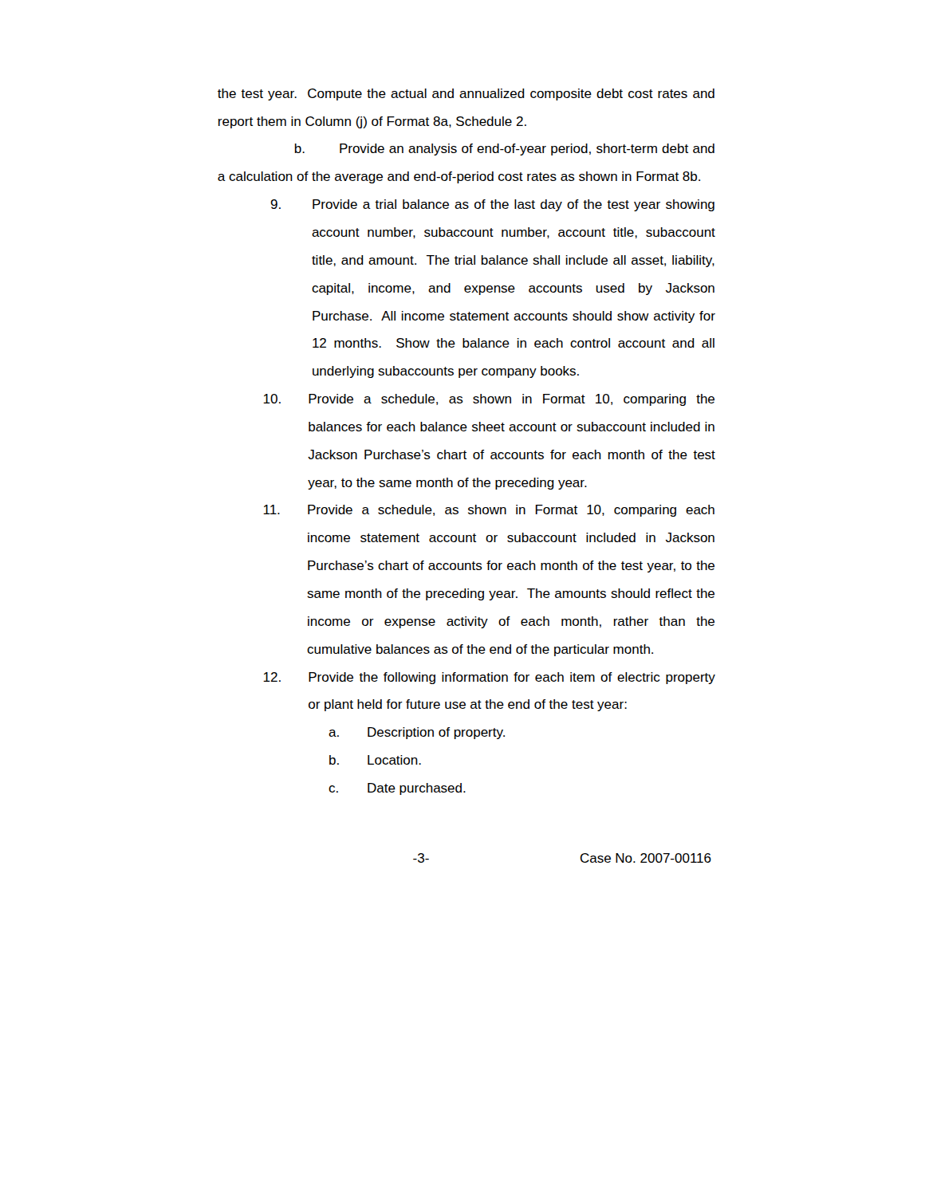the test year. Compute the actual and annualized composite debt cost rates and report them in Column (j) of Format 8a, Schedule 2.
b. Provide an analysis of end-of-year period, short-term debt and a calculation of the average and end-of-period cost rates as shown in Format 8b.
9. Provide a trial balance as of the last day of the test year showing account number, subaccount number, account title, subaccount title, and amount. The trial balance shall include all asset, liability, capital, income, and expense accounts used by Jackson Purchase. All income statement accounts should show activity for 12 months. Show the balance in each control account and all underlying subaccounts per company books.
10. Provide a schedule, as shown in Format 10, comparing the balances for each balance sheet account or subaccount included in Jackson Purchase’s chart of accounts for each month of the test year, to the same month of the preceding year.
11. Provide a schedule, as shown in Format 10, comparing each income statement account or subaccount included in Jackson Purchase’s chart of accounts for each month of the test year, to the same month of the preceding year. The amounts should reflect the income or expense activity of each month, rather than the cumulative balances as of the end of the particular month.
12. Provide the following information for each item of electric property or plant held for future use at the end of the test year:
a. Description of property.
b. Location.
c. Date purchased.
-3- Case No. 2007-00116